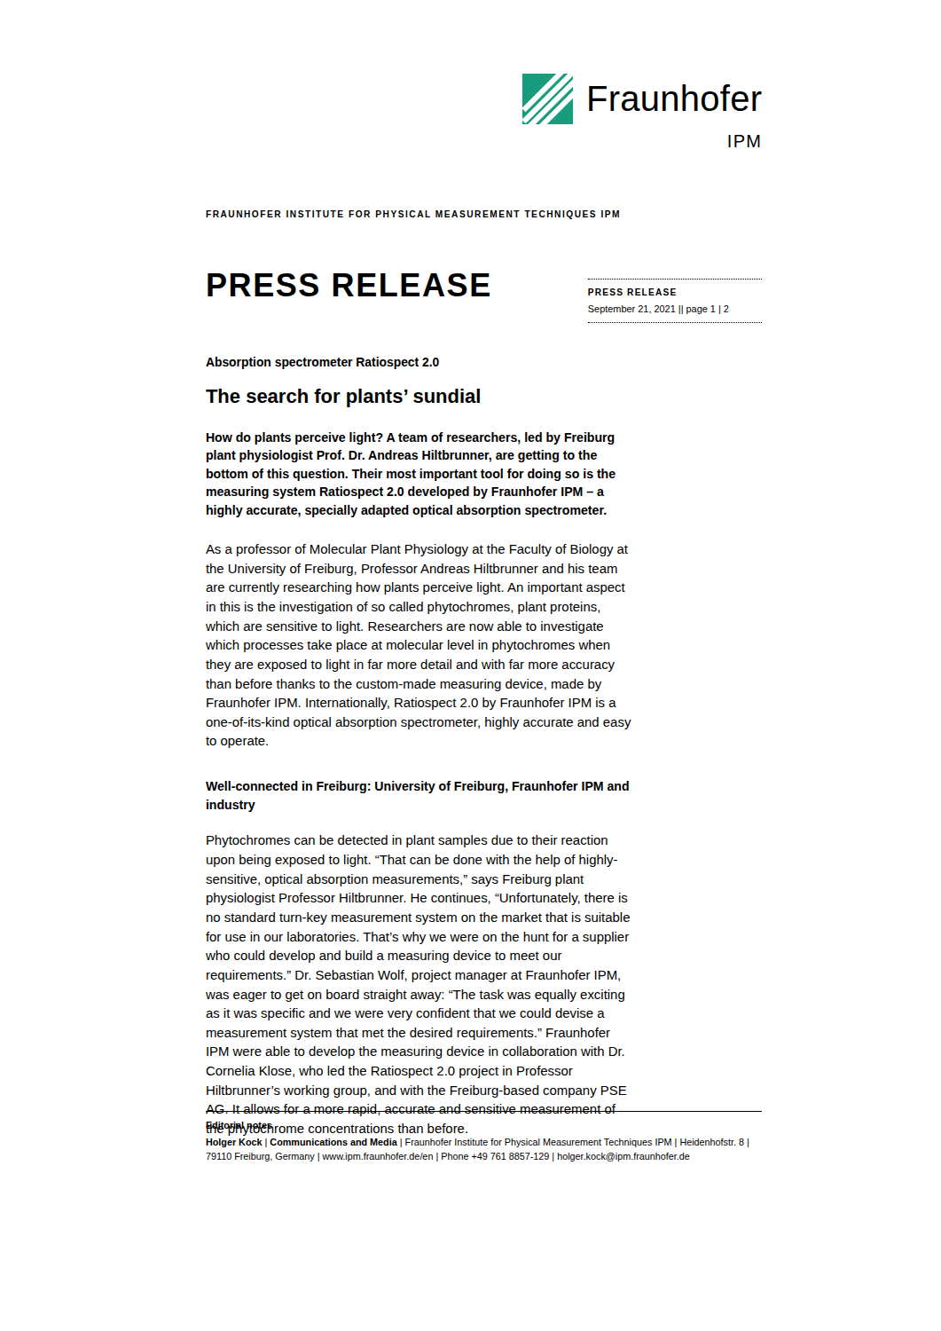Fraunhofer
IPM
Fraunhofer Institute for Physical Measurement Techniques IPM
PRESS RELEASE
Press Release
September 21, 2021 || page 1 | 2
Absorption spectrometer Ratiospect 2.0
The search for plants’ sundial
How do plants perceive light? A team of researchers, led by Freiburg plant physiologist Prof. Dr. Andreas Hiltbrunner, are getting to the bottom of this question. Their most important tool for doing so is the measuring system Ratiospect 2.0 developed by Fraunhofer IPM – a highly accurate, specially adapted optical absorption spectrometer.
As a professor of Molecular Plant Physiology at the Faculty of Biology at the University of Freiburg, Professor Andreas Hiltbrunner and his team are currently researching how plants perceive light. An important aspect in this is the investigation of so called phytochromes, plant proteins, which are sensitive to light. Researchers are now able to investigate which processes take place at molecular level in phytochromes when they are exposed to light in far more detail and with far more accuracy than before thanks to the custom-made measuring device, made by Fraunhofer IPM. Internationally, Ratiospect 2.0 by Fraunhofer IPM is a one-of-its-kind optical absorption spectrometer, highly accurate and easy to operate.
Well-connected in Freiburg: University of Freiburg, Fraunhofer IPM and industry
Phytochromes can be detected in plant samples due to their reaction upon being exposed to light. “That can be done with the help of highly-sensitive, optical absorption measurements,” says Freiburg plant physiologist Professor Hiltbrunner. He continues, “Unfortunately, there is no standard turn-key measurement system on the market that is suitable for use in our laboratories. That’s why we were on the hunt for a supplier who could develop and build a measuring device to meet our requirements.” Dr. Sebastian Wolf, project manager at Fraunhofer IPM, was eager to get on board straight away: “The task was equally exciting as it was specific and we were very confident that we could devise a measurement system that met the desired requirements.” Fraunhofer IPM were able to develop the measuring device in collaboration with Dr. Cornelia Klose, who led the Ratiospect 2.0 project in Professor Hiltbrunner’s working group, and with the Freiburg-based company PSE AG. It allows for a more rapid, accurate and sensitive measurement of the phytochrome concentrations than before.
Editorial notes
Holger Kock | Communications and Media | Fraunhofer Institute for Physical Measurement Techniques IPM | Heidenhofstr. 8 | 79110 Freiburg, Germany | www.ipm.fraunhofer.de/en | Phone +49 761 8857-129 | holger.kock@ipm.fraunhofer.de